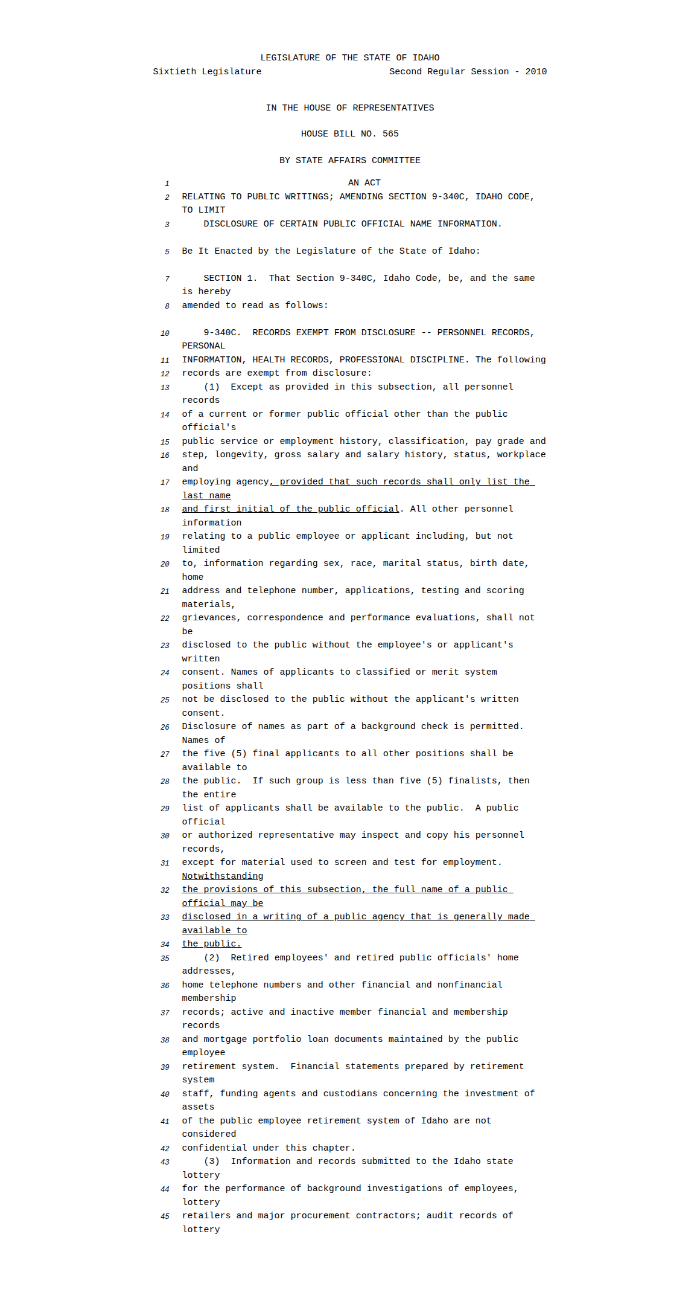LEGISLATURE OF THE STATE OF IDAHO
Sixtieth Legislature Second Regular Session - 2010
IN THE HOUSE OF REPRESENTATIVES
HOUSE BILL NO. 565
BY STATE AFFAIRS COMMITTEE
AN ACT
RELATING TO PUBLIC WRITINGS; AMENDING SECTION 9-340C, IDAHO CODE, TO LIMIT
DISCLOSURE OF CERTAIN PUBLIC OFFICIAL NAME INFORMATION.
Be It Enacted by the Legislature of the State of Idaho:
SECTION 1. That Section 9-340C, Idaho Code, be, and the same is hereby
amended to read as follows:
9-340C. RECORDS EXEMPT FROM DISCLOSURE -- PERSONNEL RECORDS, PERSONAL
INFORMATION, HEALTH RECORDS, PROFESSIONAL DISCIPLINE. The following
records are exempt from disclosure:
(1) Except as provided in this subsection, all personnel records
of a current or former public official other than the public official's
public service or employment history, classification, pay grade and
step, longevity, gross salary and salary history, status, workplace and
employing agency, provided that such records shall only list the last name
and first initial of the public official. All other personnel information
relating to a public employee or applicant including, but not limited
to, information regarding sex, race, marital status, birth date, home
address and telephone number, applications, testing and scoring materials,
grievances, correspondence and performance evaluations, shall not be
disclosed to the public without the employee's or applicant's written
consent. Names of applicants to classified or merit system positions shall
not be disclosed to the public without the applicant's written consent.
Disclosure of names as part of a background check is permitted. Names of
the five (5) final applicants to all other positions shall be available to
the public. If such group is less than five (5) finalists, then the entire
list of applicants shall be available to the public. A public official
or authorized representative may inspect and copy his personnel records,
except for material used to screen and test for employment. Notwithstanding
the provisions of this subsection, the full name of a public official may be
disclosed in a writing of a public agency that is generally made available to
the public.
(2) Retired employees' and retired public officials' home addresses,
home telephone numbers and other financial and nonfinancial membership
records; active and inactive member financial and membership records
and mortgage portfolio loan documents maintained by the public employee
retirement system. Financial statements prepared by retirement system
staff, funding agents and custodians concerning the investment of assets
of the public employee retirement system of Idaho are not considered
confidential under this chapter.
(3) Information and records submitted to the Idaho state lottery
for the performance of background investigations of employees, lottery
retailers and major procurement contractors; audit records of lottery